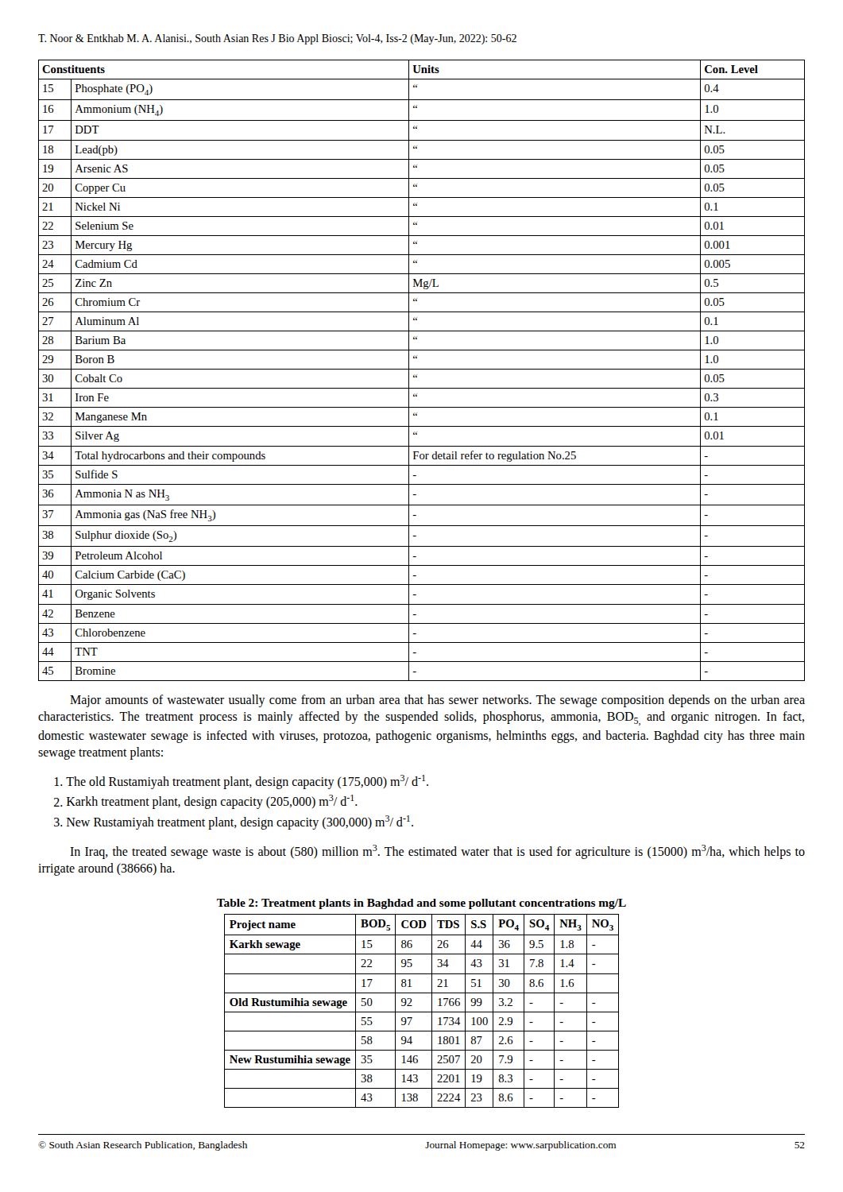T. Noor & Entkhab M. A. Alanisi., South Asian Res J Bio Appl Biosci; Vol-4, Iss-2 (May-Jun, 2022): 50-62
| Constituents | Units | Con. Level |
| --- | --- | --- |
| 15 | Phosphate (PO 4 ) | “ | 0.4 |
| 16 | Ammonium (NH 4 ) | “ | 1.0 |
| 17 | DDT | “ | N.L. |
| 18 | Lead(pb) | “ | 0.05 |
| 19 | Arsenic AS | “ | 0.05 |
| 20 | Copper Cu | “ | 0.05 |
| 21 | Nickel Ni | “ | 0.1 |
| 22 | Selenium Se | “ | 0.01 |
| 23 | Mercury Hg | “ | 0.001 |
| 24 | Cadmium Cd | “ | 0.005 |
| 25 | Zinc Zn | Mg/L | 0.5 |
| 26 | Chromium Cr | “ | 0.05 |
| 27 | Aluminum Al | “ | 0.1 |
| 28 | Barium Ba | “ | 1.0 |
| 29 | Boron B | “ | 1.0 |
| 30 | Cobalt Co | “ | 0.05 |
| 31 | Iron Fe | “ | 0.3 |
| 32 | Manganese Mn | “ | 0.1 |
| 33 | Silver Ag | “ | 0.01 |
| 34 | Total hydrocarbons and their compounds | For detail refer to regulation No.25 | - |
| 35 | Sulfide S | - | - |
| 36 | Ammonia N as NH 3 | - | - |
| 37 | Ammonia gas (NaS free NH 3 ) | - | - |
| 38 | Sulphur dioxide (So 2 ) | - | - |
| 39 | Petroleum Alcohol | - | - |
| 40 | Calcium Carbide (CaC) | - | - |
| 41 | Organic Solvents | - | - |
| 42 | Benzene | - | - |
| 43 | Chlorobenzene | - | - |
| 44 | TNT | - | - |
| 45 | Bromine | - | - |
Major amounts of wastewater usually come from an urban area that has sewer networks. The sewage composition depends on the urban area characteristics. The treatment process is mainly affected by the suspended solids, phosphorus, ammonia, BOD5, and organic nitrogen. In fact, domestic wastewater sewage is infected with viruses, protozoa, pathogenic organisms, helminths eggs, and bacteria. Baghdad city has three main sewage treatment plants:
The old Rustamiyah treatment plant, design capacity (175,000) m3/ d-1.
Karkh treatment plant, design capacity (205,000) m3/ d-1.
New Rustamiyah treatment plant, design capacity (300,000) m3/ d-1.
In Iraq, the treated sewage waste is about (580) million m3. The estimated water that is used for agriculture is (15000) m3/ha, which helps to irrigate around (38666) ha.
Table 2: Treatment plants in Baghdad and some pollutant concentrations mg/L
| Project name | BOD 5 | COD | TDS | S.S | PO 4 | SO 4 | NH 3 | NO 3 |
| --- | --- | --- | --- | --- | --- | --- | --- | --- |
| Karkh sewage | 15 | 86 | 26 | 44 | 36 | 9.5 | 1.8 | - |
| | 22 | 95 | 34 | 43 | 31 | 7.8 | 1.4 | - |
| | 17 | 81 | 21 | 51 | 30 | 8.6 | 1.6 | |
| Old Rustumihia sewage | 50 | 92 | 1766 | 99 | 3.2 | - | - | - |
| | 55 | 97 | 1734 | 100 | 2.9 | - | - | - |
| | 58 | 94 | 1801 | 87 | 2.6 | - | - | - |
| New Rustumihia sewage | 35 | 146 | 2507 | 20 | 7.9 | - | - | - |
| | 38 | 143 | 2201 | 19 | 8.3 | - | - | - |
| | 43 | 138 | 2224 | 23 | 8.6 | - | - | - |
© South Asian Research Publication, Bangladesh
Journal Homepage: www.sarpublication.com
52